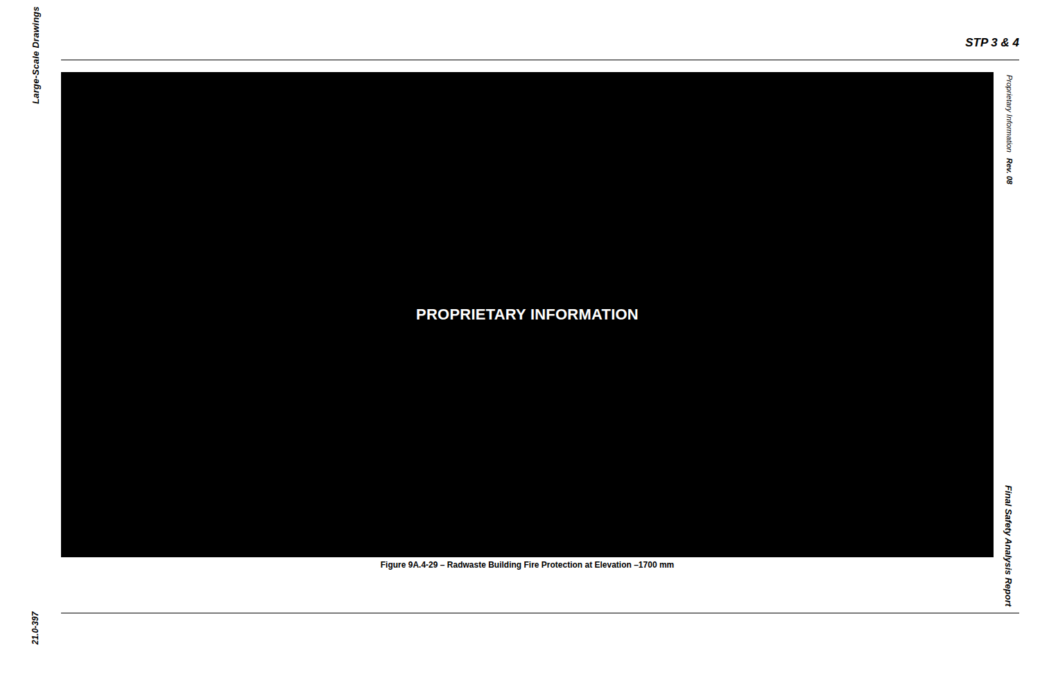STP 3 & 4
Large-Scale Drawings
21.0-397
Proprietary Information
Rev. 08
Final Safety Analysis Report
PROPRIETARY INFORMATION
Figure 9A.4-29 – Radwaste Building Fire Protection at Elevation –1700 mm